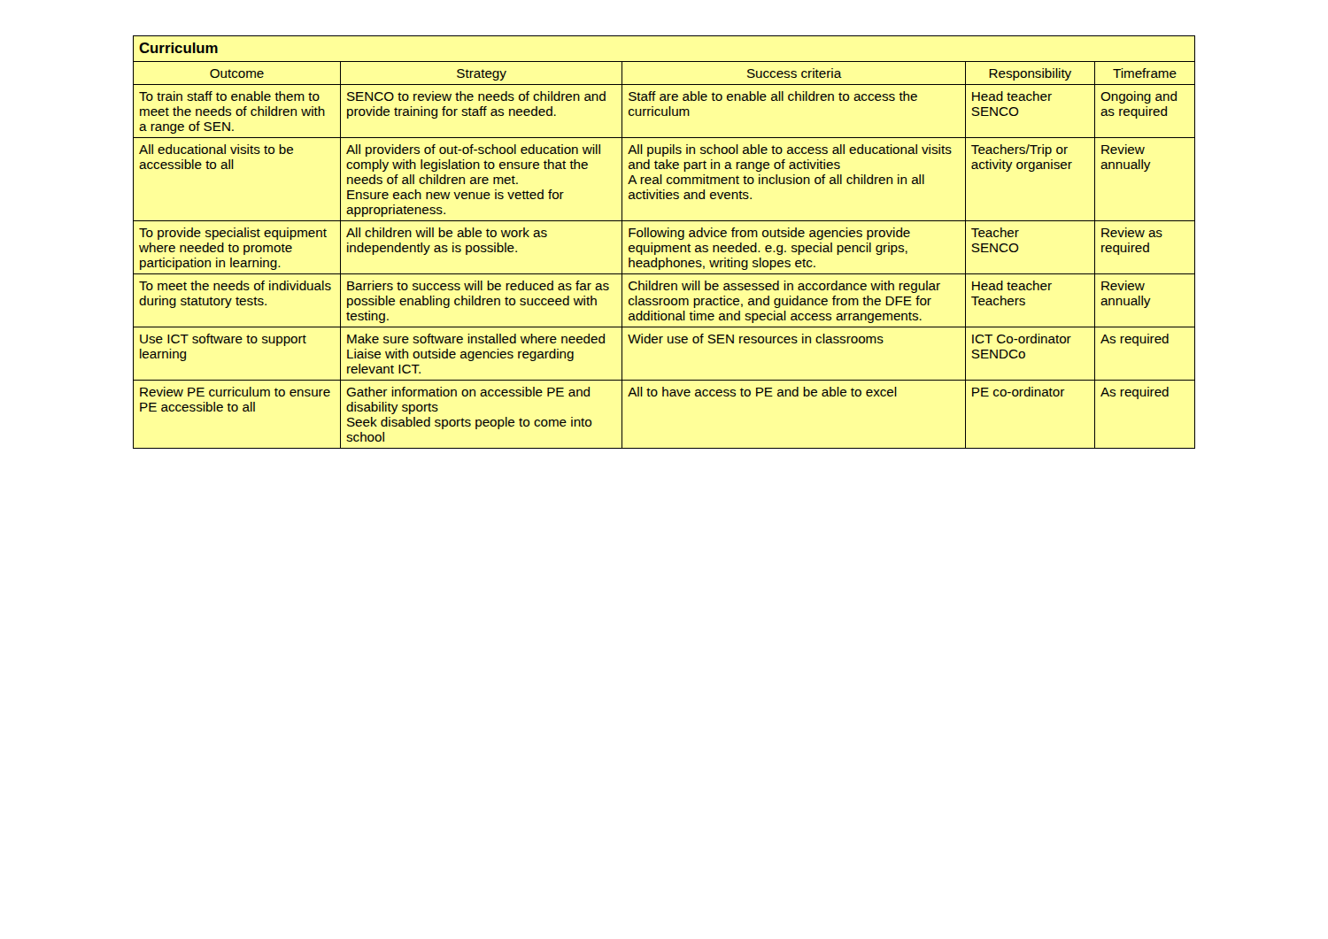Curriculum
| Outcome | Strategy | Success criteria | Responsibility | Timeframe |
| --- | --- | --- | --- | --- |
| To train staff to enable them to meet the needs of children with a range of SEN. | SENCO to review the needs of children and provide training for staff as needed. | Staff are able to enable all children to access the curriculum | Head teacher SENCO | Ongoing and as required |
| All educational visits to be accessible to all | All providers of out-of-school education will comply with legislation to ensure that the needs of all children are met. Ensure each new venue is vetted for appropriateness. | All pupils in school able to access all educational visits and take part in a range of activities A real commitment to inclusion of all children in all activities and events. | Teachers/Trip or activity organiser | Review annually |
| To provide specialist equipment where needed to promote participation in learning. | All children will be able to work as independently as is possible. | Following advice from outside agencies provide equipment as needed. e.g. special pencil grips, headphones, writing slopes etc. | Teacher SENCO | Review as required |
| To meet the needs of individuals during statutory tests. | Barriers to success will be reduced as far as possible enabling children to succeed with testing. | Children will be assessed in accordance with regular classroom practice, and guidance from the DFE for additional time and special access arrangements. | Head teacher Teachers | Review annually |
| Use ICT software to support learning | Make sure software installed where needed Liaise with outside agencies regarding relevant ICT. | Wider use of SEN resources in classrooms | ICT Co-ordinator SENDCo | As required |
| Review PE curriculum to ensure PE accessible to all | Gather information on accessible PE and disability sports Seek disabled sports people to come into school | All to have access to PE and be able to excel | PE co-ordinator | As required |